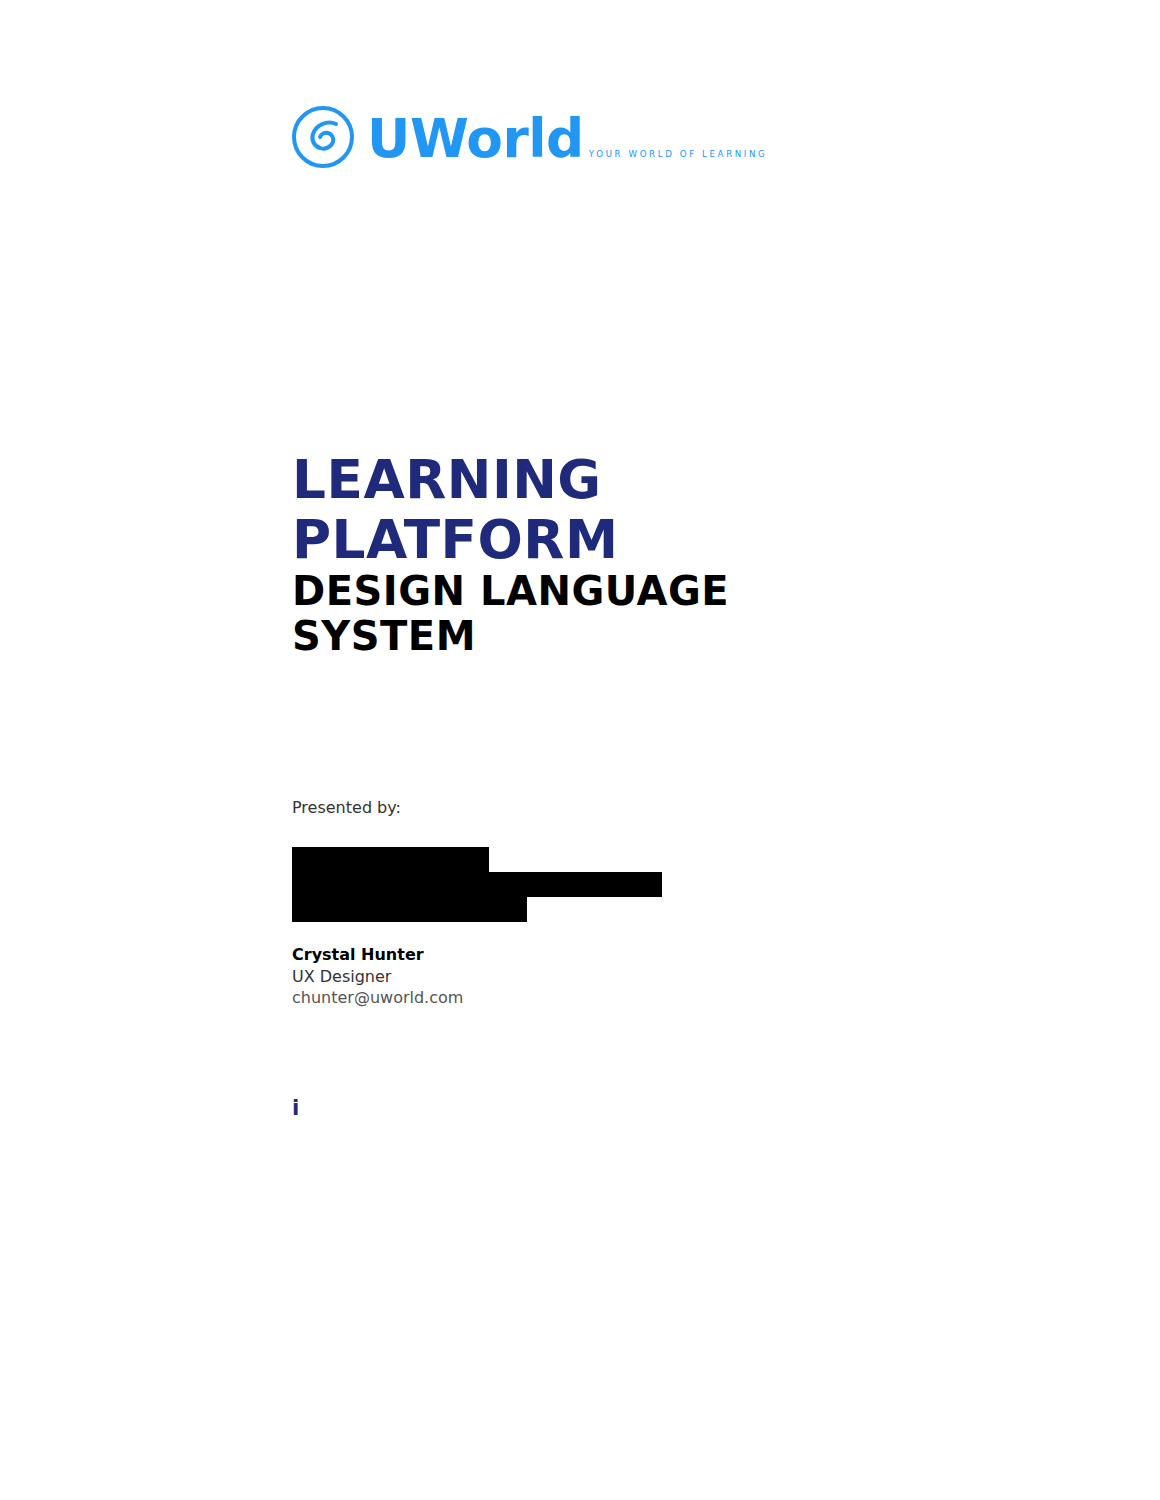UWorld YOUR WORLD OF LEARNING
LEARNING PLATFORM DESIGN LANGUAGE SYSTEM
Presented by:
Crystal Hunter
UX Designer
chunter@uworld.com
i